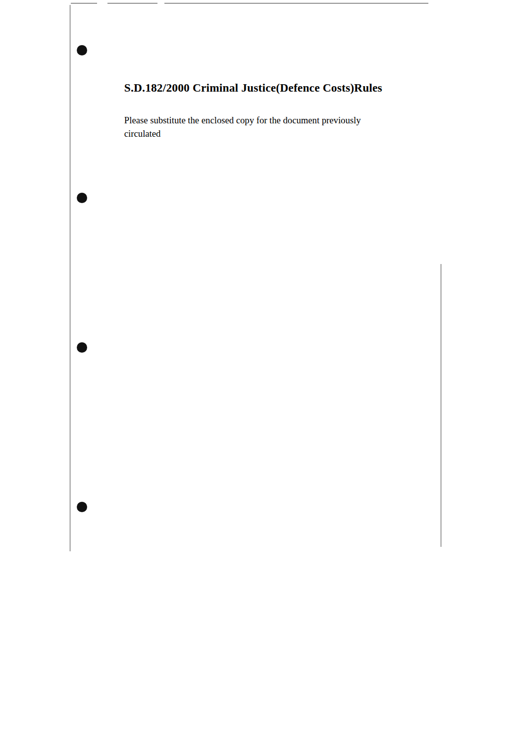S.D.182/2000 Criminal Justice(Defence Costs)Rules
Please substitute the enclosed copy for the document previously circulated